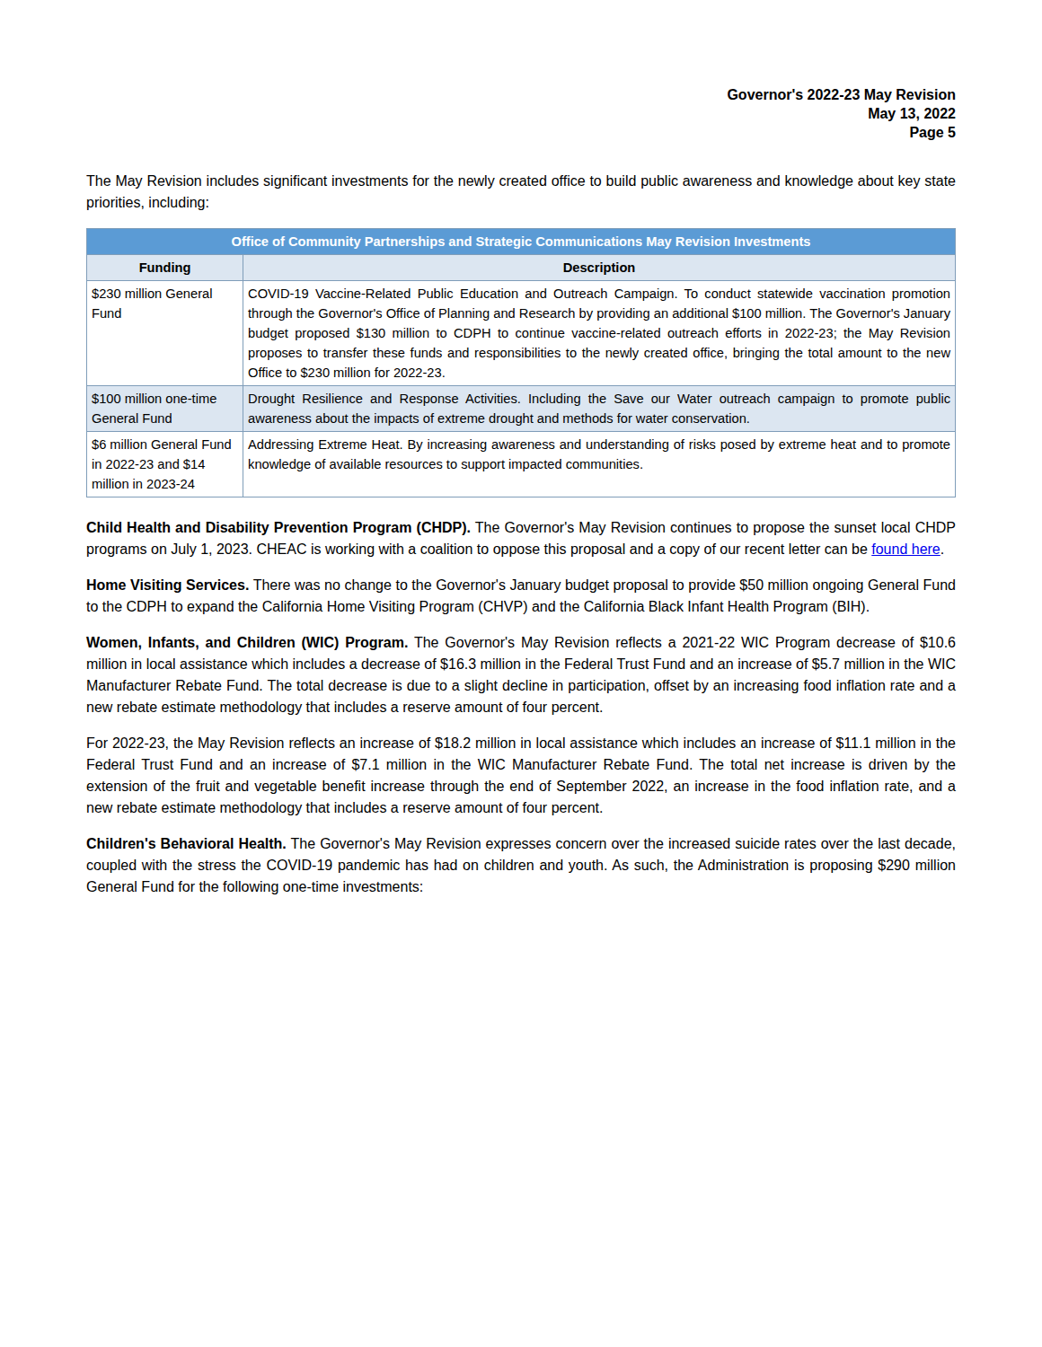Governor's 2022-23 May Revision
May 13, 2022
Page 5
The May Revision includes significant investments for the newly created office to build public awareness and knowledge about key state priorities, including:
| Office of Community Partnerships and Strategic Communications May Revision Investments |
| Funding | Description |
| $230 million General Fund | COVID-19 Vaccine-Related Public Education and Outreach Campaign. To conduct statewide vaccination promotion through the Governor's Office of Planning and Research by providing an additional $100 million. The Governor's January budget proposed $130 million to CDPH to continue vaccine-related outreach efforts in 2022-23; the May Revision proposes to transfer these funds and responsibilities to the newly created office, bringing the total amount to the new Office to $230 million for 2022-23. |
| $100 million one-time General Fund | Drought Resilience and Response Activities. Including the Save our Water outreach campaign to promote public awareness about the impacts of extreme drought and methods for water conservation. |
| $6 million General Fund in 2022-23 and $14 million in 2023-24 | Addressing Extreme Heat. By increasing awareness and understanding of risks posed by extreme heat and to promote knowledge of available resources to support impacted communities. |
Child Health and Disability Prevention Program (CHDP). The Governor's May Revision continues to propose the sunset local CHDP programs on July 1, 2023. CHEAC is working with a coalition to oppose this proposal and a copy of our recent letter can be found here.
Home Visiting Services. There was no change to the Governor's January budget proposal to provide $50 million ongoing General Fund to the CDPH to expand the California Home Visiting Program (CHVP) and the California Black Infant Health Program (BIH).
Women, Infants, and Children (WIC) Program. The Governor's May Revision reflects a 2021-22 WIC Program decrease of $10.6 million in local assistance which includes a decrease of $16.3 million in the Federal Trust Fund and an increase of $5.7 million in the WIC Manufacturer Rebate Fund. The total decrease is due to a slight decline in participation, offset by an increasing food inflation rate and a new rebate estimate methodology that includes a reserve amount of four percent.
For 2022-23, the May Revision reflects an increase of $18.2 million in local assistance which includes an increase of $11.1 million in the Federal Trust Fund and an increase of $7.1 million in the WIC Manufacturer Rebate Fund. The total net increase is driven by the extension of the fruit and vegetable benefit increase through the end of September 2022, an increase in the food inflation rate, and a new rebate estimate methodology that includes a reserve amount of four percent.
Children's Behavioral Health. The Governor's May Revision expresses concern over the increased suicide rates over the last decade, coupled with the stress the COVID-19 pandemic has had on children and youth. As such, the Administration is proposing $290 million General Fund for the following one-time investments: